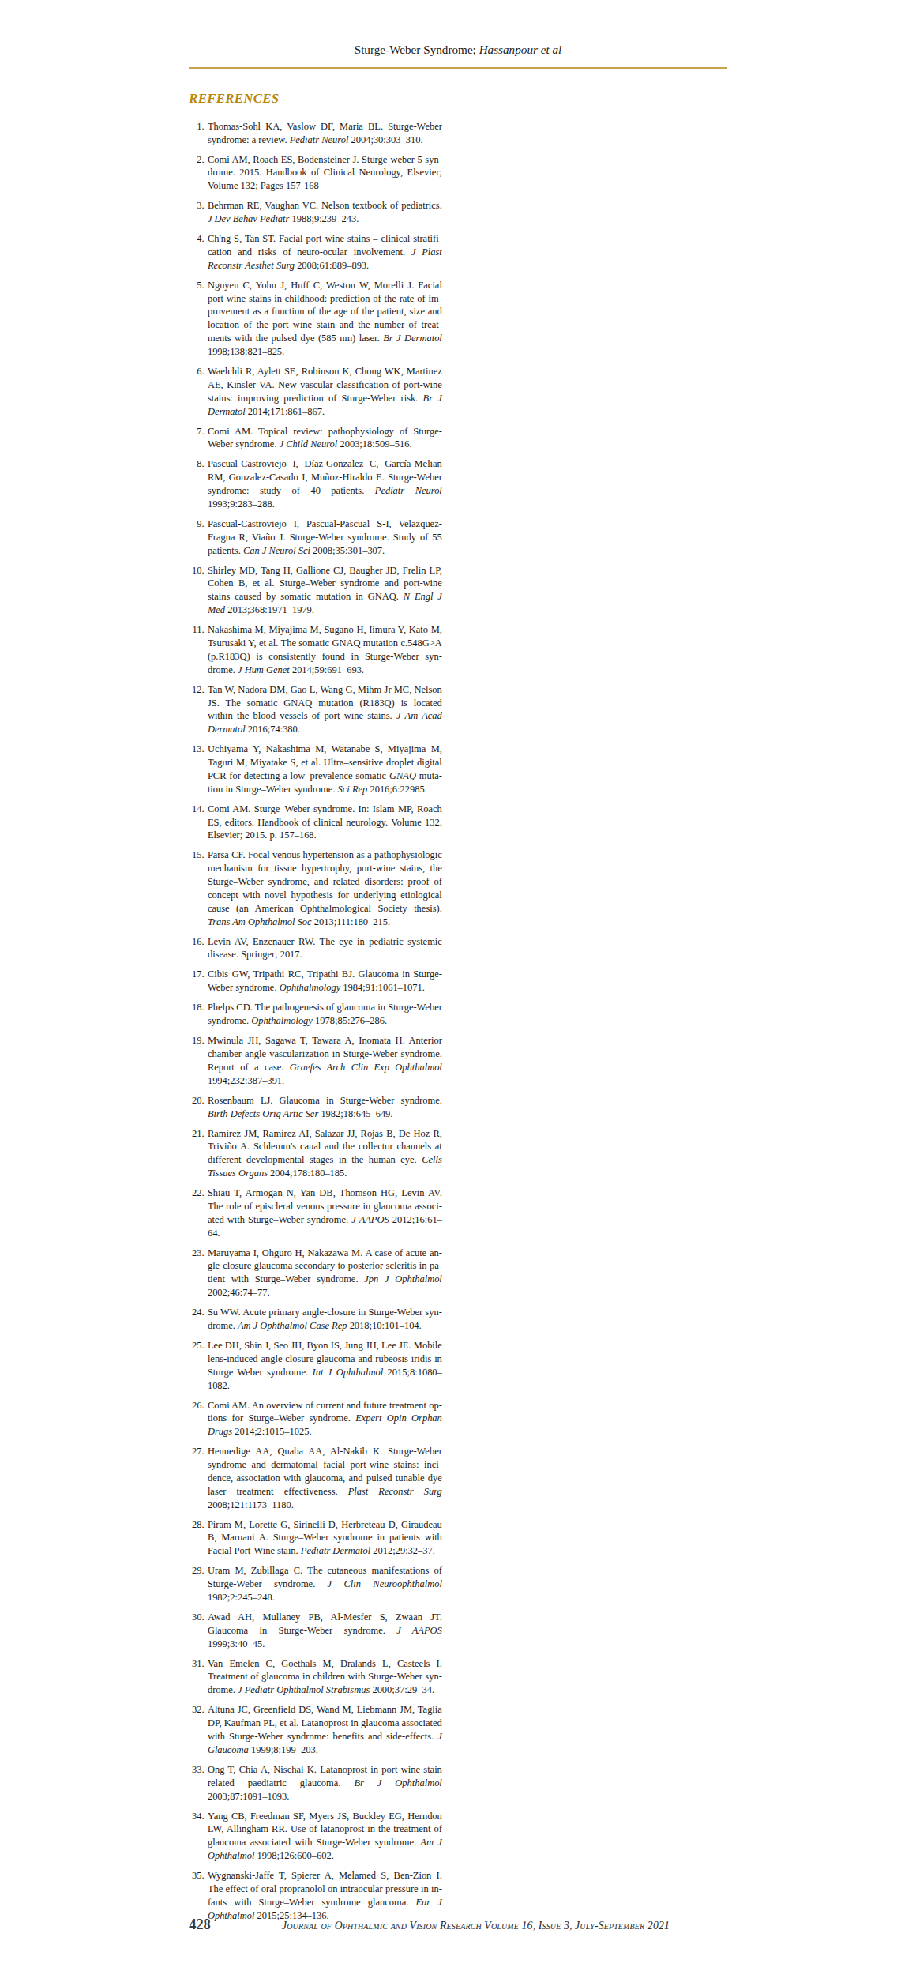Sturge-Weber Syndrome; Hassanpour et al
REFERENCES
1. Thomas-Sohl KA, Vaslow DF, Maria BL. Sturge-Weber syndrome: a review. Pediatr Neurol 2004;30:303–310.
2. Comi AM, Roach ES, Bodensteiner J. Sturge-weber 5 syndrome. 2015. Handbook of Clinical Neurology, Elsevier; Volume 132; Pages 157-168
3. Behrman RE, Vaughan VC. Nelson textbook of pediatrics. J Dev Behav Pediatr 1988;9:239–243.
4. Ch'ng S, Tan ST. Facial port-wine stains – clinical stratification and risks of neuro-ocular involvement. J Plast Reconstr Aesthet Surg 2008;61:889–893.
5. Nguyen C, Yohn J, Huff C, Weston W, Morelli J. Facial port wine stains in childhood: prediction of the rate of improvement as a function of the age of the patient, size and location of the port wine stain and the number of treatments with the pulsed dye (585 nm) laser. Br J Dermatol 1998;138:821–825.
6. Waelchli R, Aylett SE, Robinson K, Chong WK, Martinez AE, Kinsler VA. New vascular classification of port-wine stains: improving prediction of Sturge-Weber risk. Br J Dermatol 2014;171:861–867.
7. Comi AM. Topical review: pathophysiology of Sturge-Weber syndrome. J Child Neurol 2003;18:509–516.
8. Pascual-Castroviejo I, Díaz-Gonzalez C, García-Melian RM, Gonzalez-Casado I, Muñoz-Hiraldo E. Sturge-Weber syndrome: study of 40 patients. Pediatr Neurol 1993;9:283–288.
9. Pascual-Castroviejo I, Pascual-Pascual S-I, Velazquez-Fragua R, Viaño J. Sturge-Weber syndrome. Study of 55 patients. Can J Neurol Sci 2008;35:301–307.
10. Shirley MD, Tang H, Gallione CJ, Baugher JD, Frelin LP, Cohen B, et al. Sturge–Weber syndrome and port-wine stains caused by somatic mutation in GNAQ. N Engl J Med 2013;368:1971–1979.
11. Nakashima M, Miyajima M, Sugano H, Iimura Y, Kato M, Tsurusaki Y, et al. The somatic GNAQ mutation c.548G>A (p.R183Q) is consistently found in Sturge-Weber syndrome. J Hum Genet 2014;59:691–693.
12. Tan W, Nadora DM, Gao L, Wang G, Mihm Jr MC, Nelson JS. The somatic GNAQ mutation (R183Q) is located within the blood vessels of port wine stains. J Am Acad Dermatol 2016;74:380.
13. Uchiyama Y, Nakashima M, Watanabe S, Miyajima M, Taguri M, Miyatake S, et al. Ultra–sensitive droplet digital PCR for detecting a low–prevalence somatic GNAQ mutation in Sturge–Weber syndrome. Sci Rep 2016;6:22985.
14. Comi AM. Sturge–Weber syndrome. In: Islam MP, Roach ES, editors. Handbook of clinical neurology. Volume 132. Elsevier; 2015. p. 157–168.
15. Parsa CF. Focal venous hypertension as a pathophysiologic mechanism for tissue hypertrophy, port-wine stains, the Sturge–Weber syndrome, and related disorders: proof of concept with novel hypothesis for underlying etiological cause (an American Ophthalmological Society thesis). Trans Am Ophthalmol Soc 2013;111:180–215.
16. Levin AV, Enzenauer RW. The eye in pediatric systemic disease. Springer; 2017.
17. Cibis GW, Tripathi RC, Tripathi BJ. Glaucoma in Sturge-Weber syndrome. Ophthalmology 1984;91:1061–1071.
18. Phelps CD. The pathogenesis of glaucoma in Sturge-Weber syndrome. Ophthalmology 1978;85:276–286.
19. Mwinula JH, Sagawa T, Tawara A, Inomata H. Anterior chamber angle vascularization in Sturge-Weber syndrome. Report of a case. Graefes Arch Clin Exp Ophthalmol 1994;232:387–391.
20. Rosenbaum LJ. Glaucoma in Sturge-Weber syndrome. Birth Defects Orig Artic Ser 1982;18:645–649.
21. Ramírez JM, Ramírez AI, Salazar JJ, Rojas B, De Hoz R, Triviño A. Schlemm's canal and the collector channels at different developmental stages in the human eye. Cells Tissues Organs 2004;178:180–185.
22. Shiau T, Armogan N, Yan DB, Thomson HG, Levin AV. The role of episcleral venous pressure in glaucoma associated with Sturge–Weber syndrome. J AAPOS 2012;16:61–64.
23. Maruyama I, Ohguro H, Nakazawa M. A case of acute angle-closure glaucoma secondary to posterior scleritis in patient with Sturge–Weber syndrome. Jpn J Ophthalmol 2002;46:74–77.
24. Su WW. Acute primary angle-closure in Sturge-Weber syndrome. Am J Ophthalmol Case Rep 2018;10:101–104.
25. Lee DH, Shin J, Seo JH, Byon IS, Jung JH, Lee JE. Mobile lens-induced angle closure glaucoma and rubeosis iridis in Sturge Weber syndrome. Int J Ophthalmol 2015;8:1080–1082.
26. Comi AM. An overview of current and future treatment options for Sturge–Weber syndrome. Expert Opin Orphan Drugs 2014;2:1015–1025.
27. Hennedige AA, Quaba AA, Al-Nakib K. Sturge-Weber syndrome and dermatomal facial port-wine stains: incidence, association with glaucoma, and pulsed tunable dye laser treatment effectiveness. Plast Reconstr Surg 2008;121:1173–1180.
28. Piram M, Lorette G, Sirinelli D, Herbreteau D, Giraudeau B, Maruani A. Sturge–Weber syndrome in patients with Facial Port-Wine stain. Pediatr Dermatol 2012;29:32–37.
29. Uram M, Zubillaga C. The cutaneous manifestations of Sturge-Weber syndrome. J Clin Neuroophthalmol 1982;2:245–248.
30. Awad AH, Mullaney PB, Al-Mesfer S, Zwaan JT. Glaucoma in Sturge-Weber syndrome. J AAPOS 1999;3:40–45.
31. Van Emelen C, Goethals M, Dralands L, Casteels I. Treatment of glaucoma in children with Sturge-Weber syndrome. J Pediatr Ophthalmol Strabismus 2000;37:29–34.
32. Altuna JC, Greenfield DS, Wand M, Liebmann JM, Taglia DP, Kaufman PL, et al. Latanoprost in glaucoma associated with Sturge-Weber syndrome: benefits and side-effects. J Glaucoma 1999;8:199–203.
33. Ong T, Chia A, Nischal K. Latanoprost in port wine stain related paediatric glaucoma. Br J Ophthalmol 2003;87:1091–1093.
34. Yang CB, Freedman SF, Myers JS, Buckley EG, Herndon LW, Allingham RR. Use of latanoprost in the treatment of glaucoma associated with Sturge-Weber syndrome. Am J Ophthalmol 1998;126:600–602.
35. Wygnanski-Jaffe T, Spierer A, Melamed S, Ben-Zion I. The effect of oral propranolol on intraocular pressure in infants with Sturge–Weber syndrome glaucoma. Eur J Ophthalmol 2015;25:134–136.
428
Journal of Ophthalmic and Vision Research Volume 16, Issue 3, July-September 2021